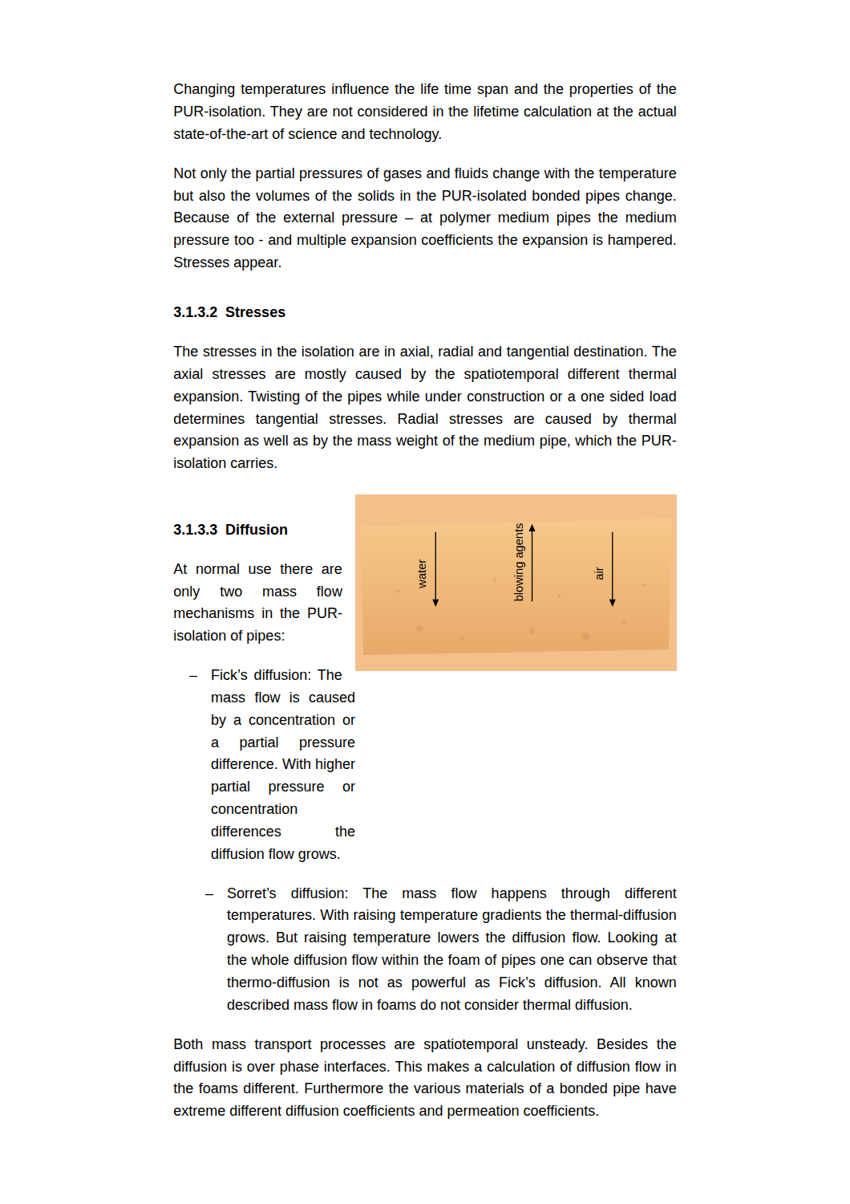Changing temperatures influence the life time span and the properties of the PUR-isolation. They are not considered in the lifetime calculation at the actual state-of-the-art of science and technology.
Not only the partial pressures of gases and fluids change with the temperature but also the volumes of the solids in the PUR-isolated bonded pipes change. Because of the external pressure – at polymer medium pipes the medium pressure too - and multiple expansion coefficients the expansion is hampered. Stresses appear.
3.1.3.2 Stresses
The stresses in the isolation are in axial, radial and tangential destination. The axial stresses are mostly caused by the spatiotemporal different thermal expansion. Twisting of the pipes while under construction or a one sided load determines tangential stresses. Radial stresses are caused by thermal expansion as well as by the mass weight of the medium pipe, which the PUR-isolation carries.
3.1.3.3 Diffusion
At normal use there are only two mass flow mechanisms in the PUR-isolation of pipes:
Fick’s diffusion: The mass flow is caused by a concentration or a partial pressure difference. With higher partial pressure or concentration differences the diffusion flow grows.
Sorret’s diffusion: The mass flow happens through different temperatures. With raising temperature gradients the thermal-diffusion grows. But raising temperature lowers the diffusion flow. Looking at the whole diffusion flow within the foam of pipes one can observe that thermo-diffusion is not as powerful as Fick’s diffusion. All known described mass flow in foams do not consider thermal diffusion.
Both mass transport processes are spatiotemporal unsteady. Besides the diffusion is over phase interfaces. This makes a calculation of diffusion flow in the foams different. Furthermore the various materials of a bonded pipe have extreme different diffusion coefficients and permeation coefficients.